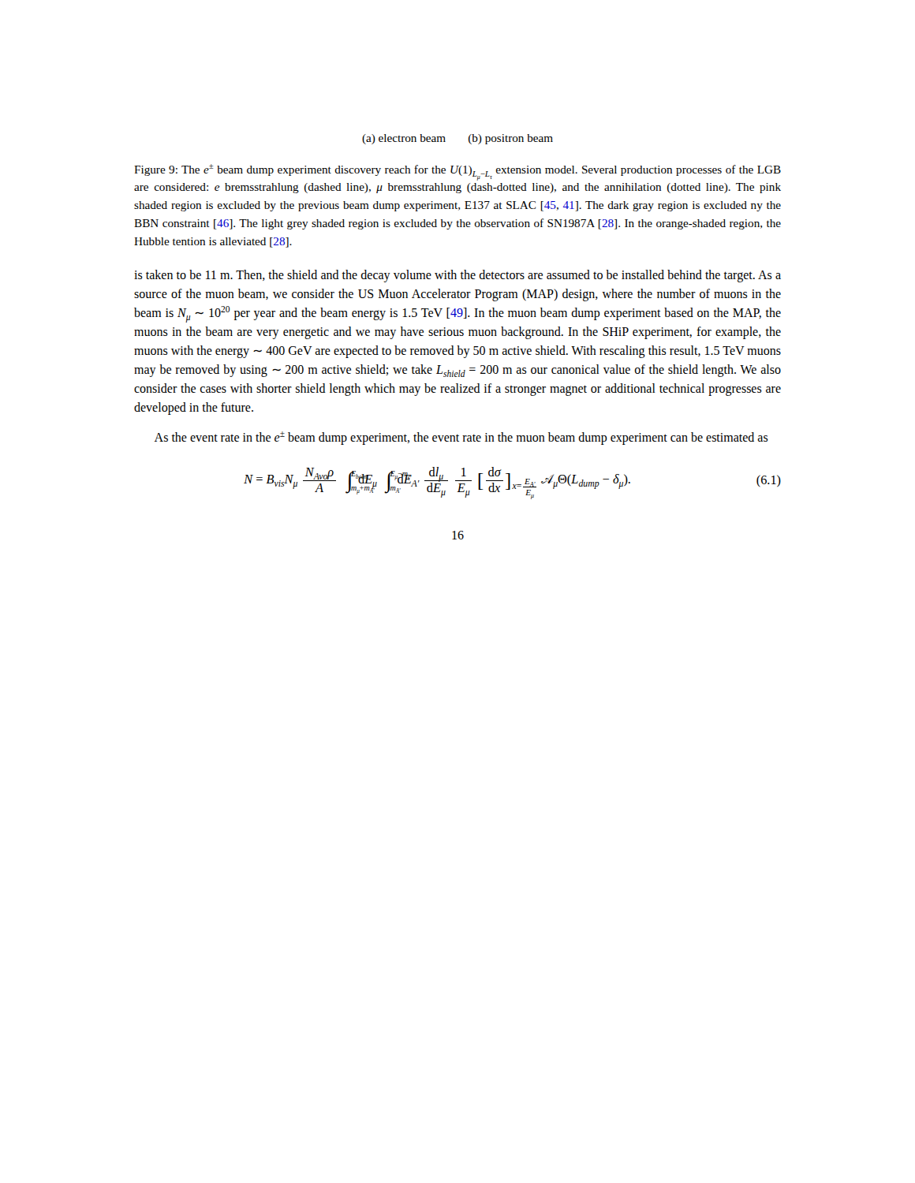(a) electron beam
(b) positron beam
Figure 9: The e± beam dump experiment discovery reach for the U(1)Lμ−Lτ extension model. Several production processes of the LGB are considered: e bremsstrahlung (dashed line), μ bremsstrahlung (dash-dotted line), and the annihilation (dotted line). The pink shaded region is excluded by the previous beam dump experiment, E137 at SLAC [45, 41]. The dark gray region is excluded ny the BBN constraint [46]. The light grey shaded region is excluded by the observation of SN1987A [28]. In the orange-shaded region, the Hubble tention is alleviated [28].
is taken to be 11 m. Then, the shield and the decay volume with the detectors are assumed to be installed behind the target. As a source of the muon beam, we consider the US Muon Accelerator Program (MAP) design, where the number of muons in the beam is Nμ ∼ 1020 per year and the beam energy is 1.5 TeV [49]. In the muon beam dump experiment based on the MAP, the muons in the beam are very energetic and we may have serious muon background. In the SHiP experiment, for example, the muons with the energy ∼ 400 GeV are expected to be removed by 50 m active shield. With rescaling this result, 1.5 TeV muons may be removed by using ∼ 200 m active shield; we take Lshield = 200 m as our canonical value of the shield length. We also consider the cases with shorter shield length which may be realized if a stronger magnet or additional technical progresses are developed in the future.
As the event rate in the e± beam dump experiment, the event rate in the muon beam dump experiment can be estimated as
N = Bvis Nμ NAvoρ A ∫Ebeam mμ+mA′ dEμ ∫Eμ−me mA′ dEA′ dlμ dEμ 1 Eμ [dσ dx] x=EA′Eμ 𝒜μΘ(Ldump − δμ).
(6.1)
16